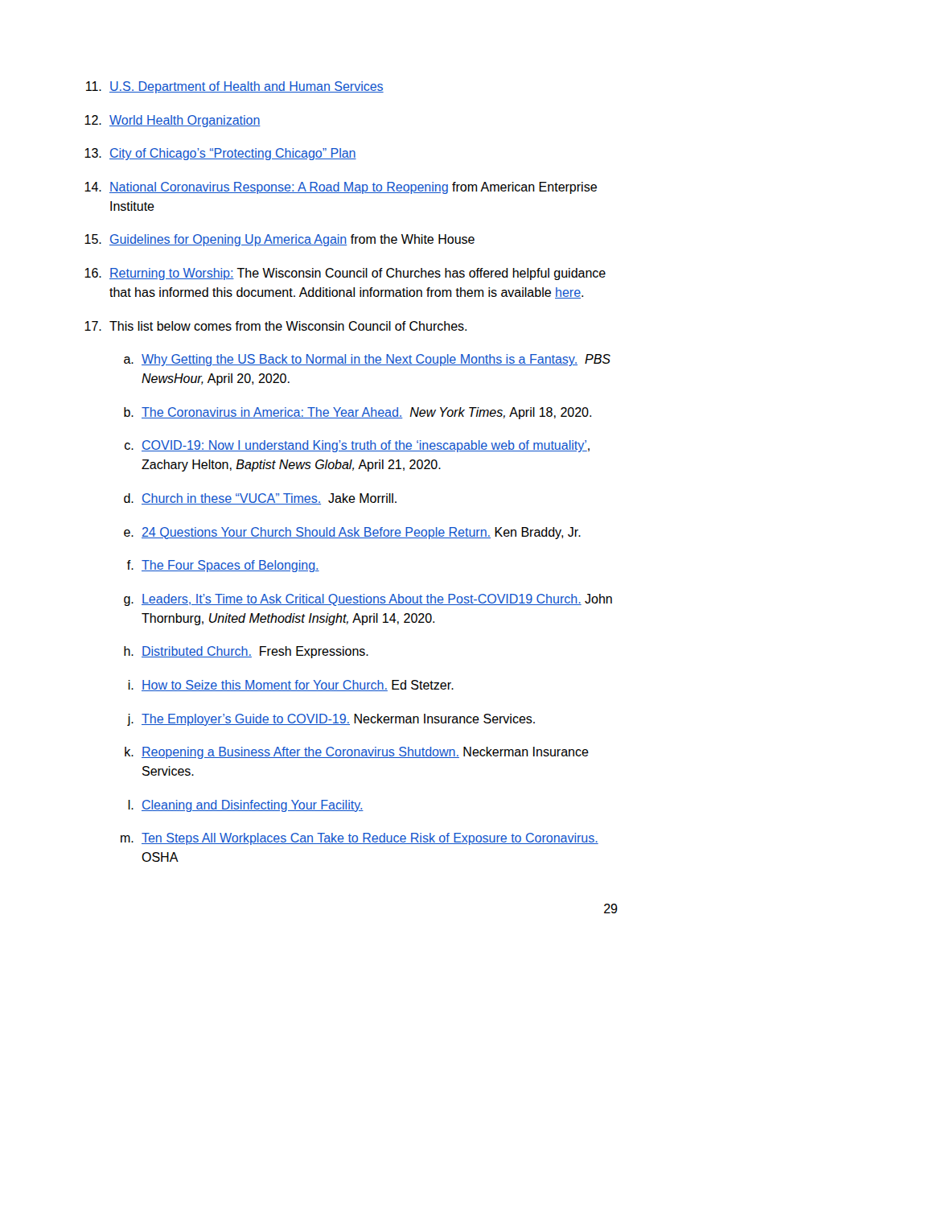U.S. Department of Health and Human Services
World Health Organization
City of Chicago’s “Protecting Chicago” Plan
National Coronavirus Response: A Road Map to Reopening from American Enterprise Institute
Guidelines for Opening Up America Again from the White House
Returning to Worship: The Wisconsin Council of Churches has offered helpful guidance that has informed this document. Additional information from them is available here.
This list below comes from the Wisconsin Council of Churches.
Why Getting the US Back to Normal in the Next Couple Months is a Fantasy. PBS NewsHour, April 20, 2020.
The Coronavirus in America: The Year Ahead. New York Times, April 18, 2020.
COVID-19: Now I understand King’s truth of the ‘inescapable web of mutuality’, Zachary Helton, Baptist News Global, April 21, 2020.
Church in these “VUCA” Times. Jake Morrill.
24 Questions Your Church Should Ask Before People Return. Ken Braddy, Jr.
The Four Spaces of Belonging.
Leaders, It’s Time to Ask Critical Questions About the Post-COVID19 Church. John Thornburg, United Methodist Insight, April 14, 2020.
Distributed Church. Fresh Expressions.
How to Seize this Moment for Your Church. Ed Stetzer.
The Employer’s Guide to COVID-19. Neckerman Insurance Services.
Reopening a Business After the Coronavirus Shutdown. Neckerman Insurance Services.
Cleaning and Disinfecting Your Facility.
Ten Steps All Workplaces Can Take to Reduce Risk of Exposure to Coronavirus. OSHA
29